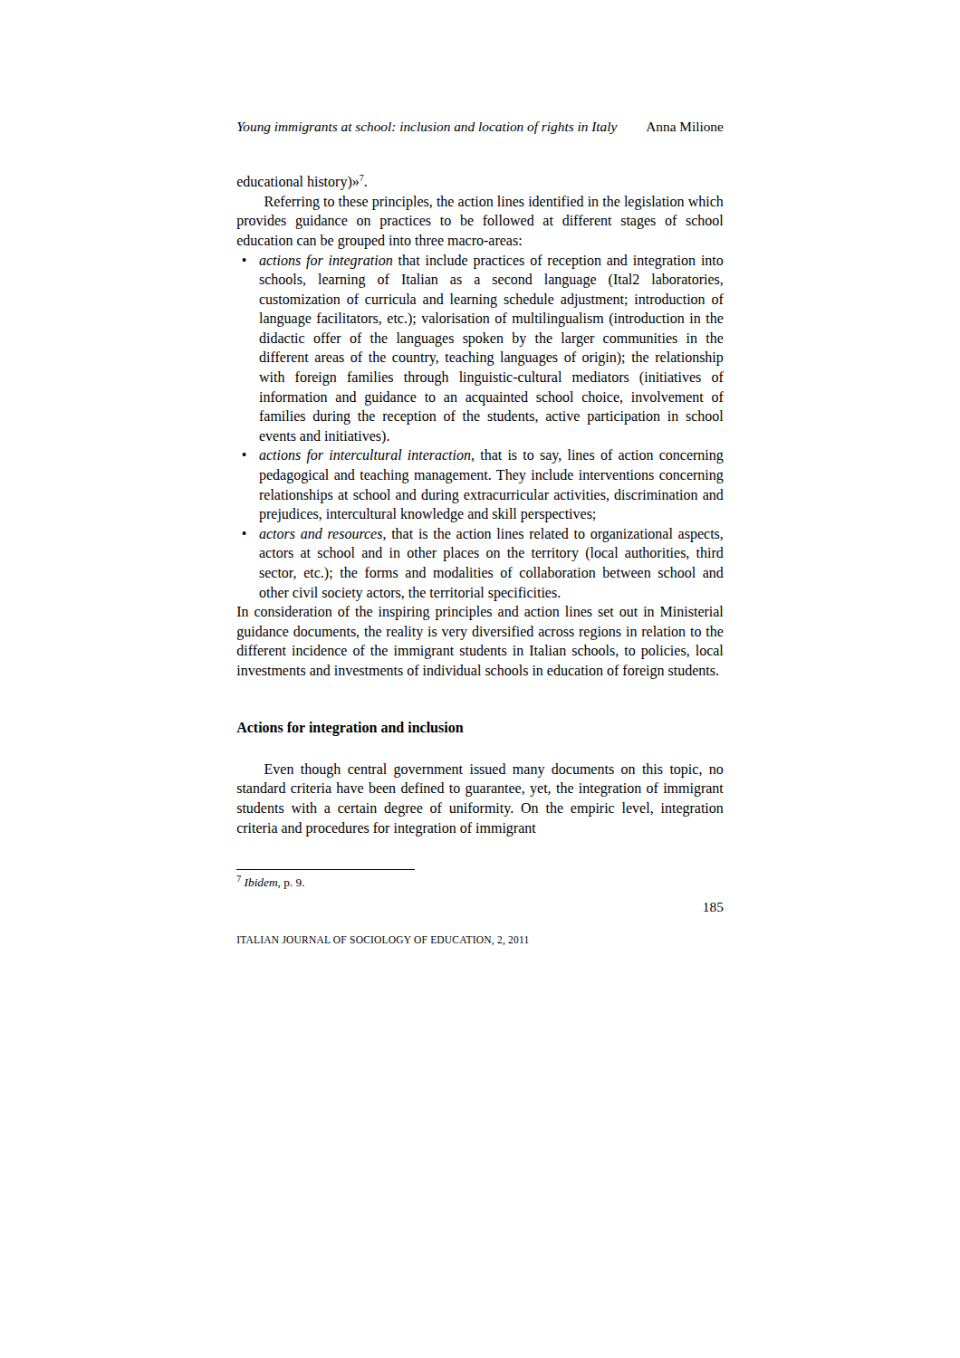Young immigrants at school: inclusion and location of rights in Italy Anna Milione
educational history)»7.
Referring to these principles, the action lines identified in the legislation which provides guidance on practices to be followed at different stages of school education can be grouped into three macro-areas:
actions for integration that include practices of reception and integration into schools, learning of Italian as a second language (Ital2 laboratories, customization of curricula and learning schedule adjustment; introduction of language facilitators, etc.); valorisation of multilingualism (introduction in the didactic offer of the languages spoken by the larger communities in the different areas of the country, teaching languages of origin); the relationship with foreign families through linguistic-cultural mediators (initiatives of information and guidance to an acquainted school choice, involvement of families during the reception of the students, active participation in school events and initiatives).
actions for intercultural interaction, that is to say, lines of action concerning pedagogical and teaching management. They include interventions concerning relationships at school and during extracurricular activities, discrimination and prejudices, intercultural knowledge and skill perspectives;
actors and resources, that is the action lines related to organizational aspects, actors at school and in other places on the territory (local authorities, third sector, etc.); the forms and modalities of collaboration between school and other civil society actors, the territorial specificities.
In consideration of the inspiring principles and action lines set out in Ministerial guidance documents, the reality is very diversified across regions in relation to the different incidence of the immigrant students in Italian schools, to policies, local investments and investments of individual schools in education of foreign students.
Actions for integration and inclusion
Even though central government issued many documents on this topic, no standard criteria have been defined to guarantee, yet, the integration of immigrant students with a certain degree of uniformity. On the empiric level, integration criteria and procedures for integration of immigrant
7 Ibidem, p. 9.
185
Italian Journal of Sociology of Education, 2, 2011